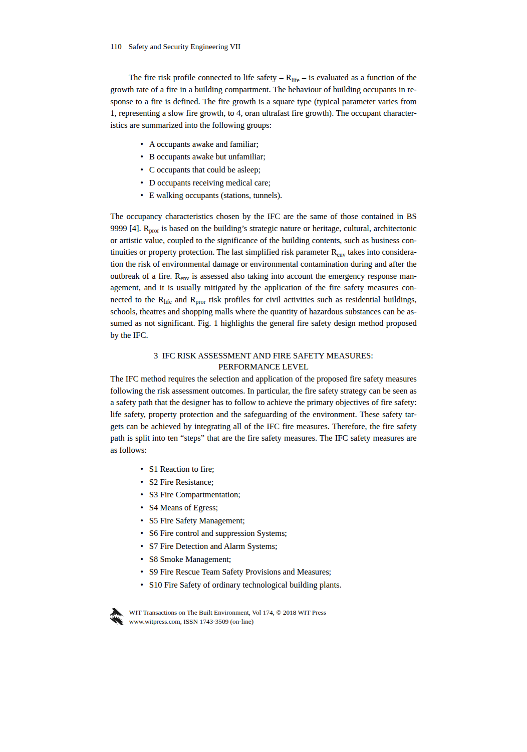110 Safety and Security Engineering VII
The fire risk profile connected to life safety – Rlife – is evaluated as a function of the growth rate of a fire in a building compartment. The behaviour of building occupants in response to a fire is defined. The fire growth is a square type (typical parameter varies from 1, representing a slow fire growth, to 4, oran ultrafast fire growth). The occupant characteristics are summarized into the following groups:
A occupants awake and familiar;
B occupants awake but unfamiliar;
C occupants that could be asleep;
D occupants receiving medical care;
E walking occupants (stations, tunnels).
The occupancy characteristics chosen by the IFC are the same of those contained in BS 9999 [4]. Rpror is based on the building’s strategic nature or heritage, cultural, architectonic or artistic value, coupled to the significance of the building contents, such as business continuities or property protection. The last simplified risk parameter Renv takes into consideration the risk of environmental damage or environmental contamination during and after the outbreak of a fire. Renv is assessed also taking into account the emergency response management, and it is usually mitigated by the application of the fire safety measures connected to the Rlife and Rpror risk profiles for civil activities such as residential buildings, schools, theatres and shopping malls where the quantity of hazardous substances can be assumed as not significant. Fig. 1 highlights the general fire safety design method proposed by the IFC.
3 IFC RISK ASSESSMENT AND FIRE SAFETY MEASURES:PERFORMANCE LEVEL
The IFC method requires the selection and application of the proposed fire safety measures following the risk assessment outcomes. In particular, the fire safety strategy can be seen as a safety path that the designer has to follow to achieve the primary objectives of fire safety: life safety, property protection and the safeguarding of the environment. These safety targets can be achieved by integrating all of the IFC fire measures. Therefore, the fire safety path is split into ten “steps” that are the fire safety measures. The IFC safety measures are as follows:
S1 Reaction to fire;
S2 Fire Resistance;
S3 Fire Compartmentation;
S4 Means of Egress;
S5 Fire Safety Management;
S6 Fire control and suppression Systems;
S7 Fire Detection and Alarm Systems;
S8 Smoke Management;
S9 Fire Rescue Team Safety Provisions and Measures;
S10 Fire Safety of ordinary technological building plants.
WIT Transactions on The Built Environment, Vol 174, © 2018 WIT Press
www.witpress.com, ISSN 1743-3509 (on-line)